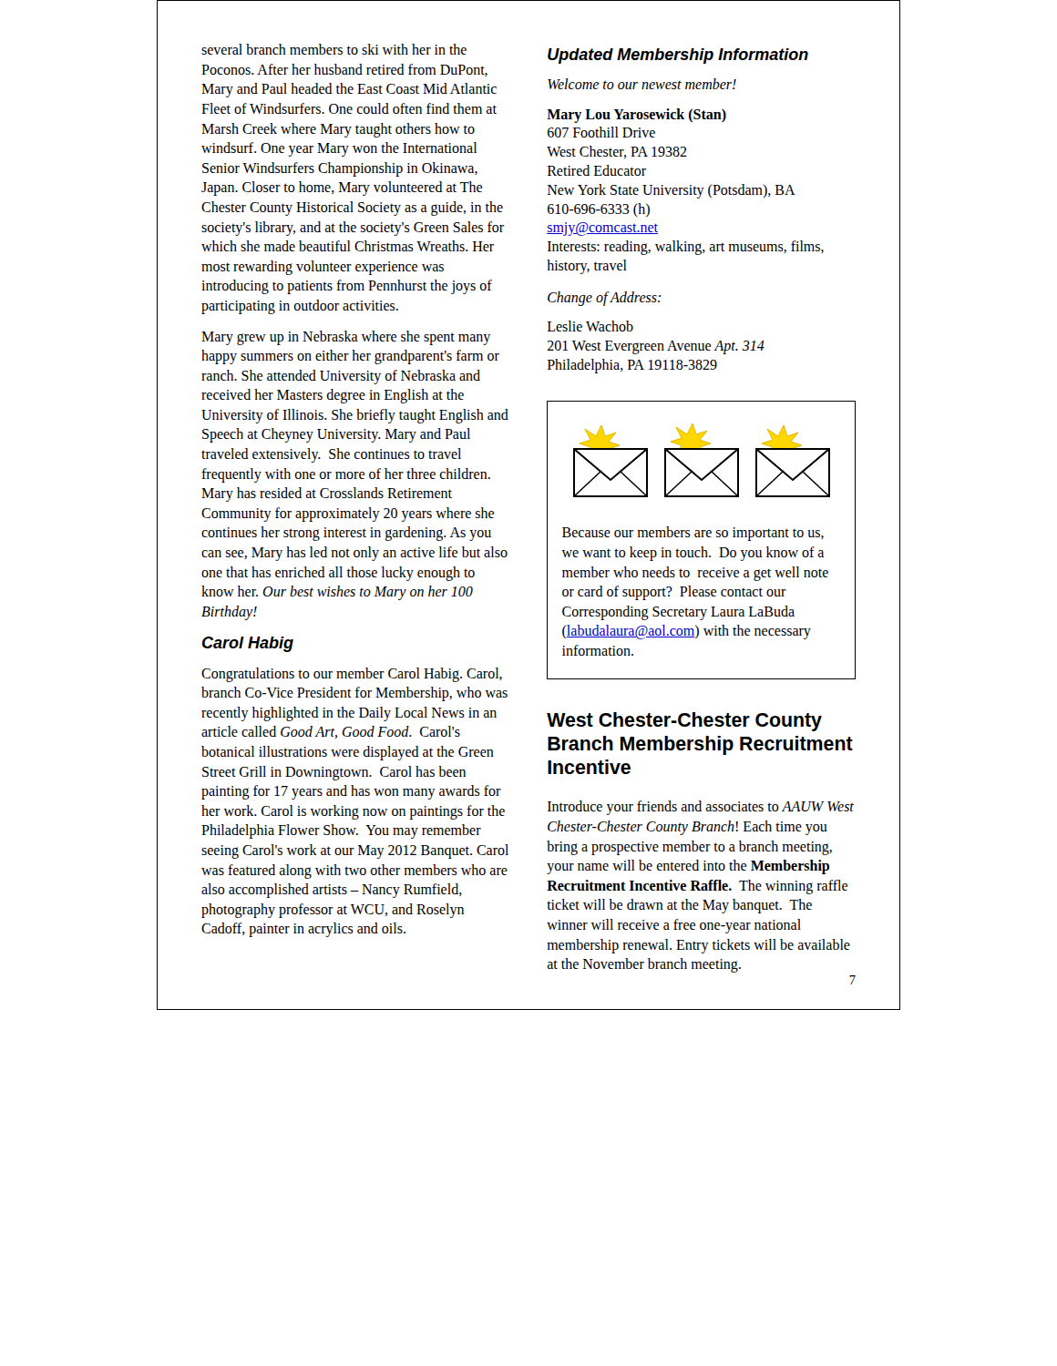several branch members to ski with her in the Poconos. After her husband retired from DuPont, Mary and Paul headed the East Coast Mid Atlantic Fleet of Windsurfers. One could often find them at Marsh Creek where Mary taught others how to windsurf. One year Mary won the International Senior Windsurfers Championship in Okinawa, Japan. Closer to home, Mary volunteered at The Chester County Historical Society as a guide, in the society's library, and at the society's Green Sales for which she made beautiful Christmas Wreaths. Her most rewarding volunteer experience was introducing to patients from Pennhurst the joys of participating in outdoor activities.
Mary grew up in Nebraska where she spent many happy summers on either her grandparent's farm or ranch. She attended University of Nebraska and received her Masters degree in English at the University of Illinois. She briefly taught English and Speech at Cheyney University. Mary and Paul traveled extensively. She continues to travel frequently with one or more of her three children. Mary has resided at Crosslands Retirement Community for approximately 20 years where she continues her strong interest in gardening. As you can see, Mary has led not only an active life but also one that has enriched all those lucky enough to know her. Our best wishes to Mary on her 100 Birthday!
Carol Habig
Congratulations to our member Carol Habig. Carol, branch Co-Vice President for Membership, who was recently highlighted in the Daily Local News in an article called Good Art, Good Food. Carol's botanical illustrations were displayed at the Green Street Grill in Downingtown. Carol has been painting for 17 years and has won many awards for her work. Carol is working now on paintings for the Philadelphia Flower Show. You may remember seeing Carol's work at our May 2012 Banquet. Carol was featured along with two other members who are also accomplished artists – Nancy Rumfield, photography professor at WCU, and Roselyn Cadoff, painter in acrylics and oils.
Updated Membership Information
Welcome to our newest member!
Mary Lou Yarosewick (Stan)
607 Foothill Drive
West Chester, PA 19382
Retired Educator
New York State University (Potsdam), BA
610-696-6333 (h)
smjy@comcast.net
Interests: reading, walking, art museums, films, history, travel
Change of Address:
Leslie Wachob
201 West Evergreen Avenue Apt. 314
Philadelphia, PA 19118-3829
Because our members are so important to us, we want to keep in touch. Do you know of a member who needs to receive a get well note or card of support? Please contact our Corresponding Secretary Laura LaBuda (labudalaura@aol.com) with the necessary information.
West Chester-Chester County Branch Membership Recruitment Incentive
Introduce your friends and associates to AAUW West Chester-Chester County Branch! Each time you bring a prospective member to a branch meeting, your name will be entered into the Membership Recruitment Incentive Raffle. The winning raffle ticket will be drawn at the May banquet. The winner will receive a free one-year national membership renewal. Entry tickets will be available at the November branch meeting.
7